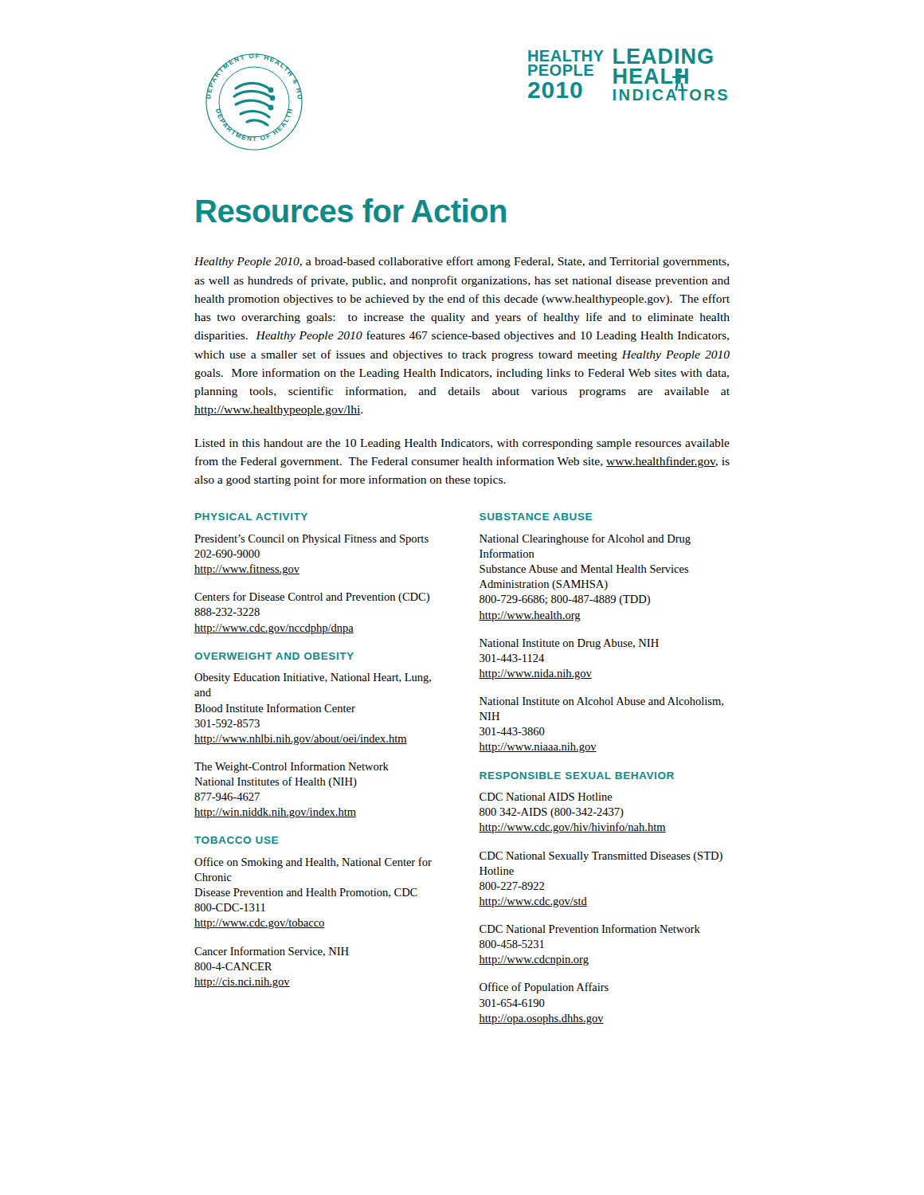DEPARTMENT OF HEALTH & HUMAN SERVICES · USA DEPARTMENT OF HEALTH
HEALTHY
PEOPLE 2010
LEADING HEAL H INDICATORS
Resources for Action
Healthy People 2010, a broad-based collaborative effort among Federal, State, and Territorial governments, as well as hundreds of private, public, and nonprofit organizations, has set national disease prevention and health promotion objectives to be achieved by the end of this decade (www.healthypeople.gov). The effort has two overarching goals: to increase the quality and years of healthy life and to eliminate health disparities. Healthy People 2010 features 467 science-based objectives and 10 Leading Health Indicators, which use a smaller set of issues and objectives to track progress toward meeting Healthy People 2010 goals. More information on the Leading Health Indicators, including links to Federal Web sites with data, planning tools, scientific information, and details about various programs are available at http://www.healthypeople.gov/lhi.
Listed in this handout are the 10 Leading Health Indicators, with corresponding sample resources available from the Federal government. The Federal consumer health information Web site, www.healthfinder.gov, is also a good starting point for more information on these topics.
Physical Activity
President’s Council on Physical Fitness and Sports 202-690-9000 http://www.fitness.gov
Centers for Disease Control and Prevention (CDC) 888-232-3228 http://www.cdc.gov/nccdphp/dnpa
Overweight and Obesity
Obesity Education Initiative, National Heart, Lung, and Blood Institute Information Center 301-592-8573 http://www.nhlbi.nih.gov/about/oei/index.htm
The Weight-Control Information Network National Institutes of Health (NIH) 877-946-4627 http://win.niddk.nih.gov/index.htm
Tobacco Use
Office on Smoking and Health, National Center for Chronic Disease Prevention and Health Promotion, CDC 800-CDC-1311 http://www.cdc.gov/tobacco
Cancer Information Service, NIH 800-4-CANCER http://cis.nci.nih.gov
Substance Abuse
National Clearinghouse for Alcohol and Drug Information Substance Abuse and Mental Health Services Administration (SAMHSA) 800-729-6686; 800-487-4889 (TDD) http://www.health.org
National Institute on Drug Abuse, NIH 301-443-1124 http://www.nida.nih.gov
National Institute on Alcohol Abuse and Alcoholism, NIH 301-443-3860 http://www.niaaa.nih.gov
Responsible Sexual Behavior
CDC National AIDS Hotline 800 342-AIDS (800-342-2437) http://www.cdc.gov/hiv/hivinfo/nah.htm
CDC National Sexually Transmitted Diseases (STD) Hotline 800-227-8922 http://www.cdc.gov/std
CDC National Prevention Information Network 800-458-5231 http://www.cdcnpin.org
Office of Population Affairs 301-654-6190 http://opa.osophs.dhhs.gov